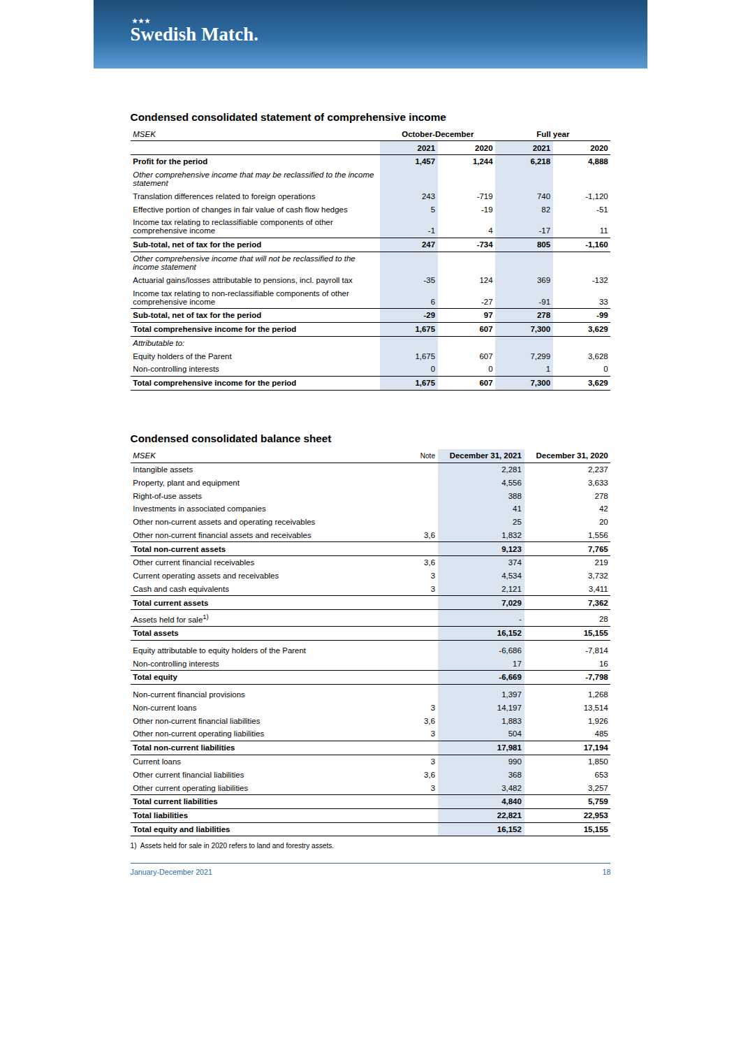★★★Swedish Match.
Condensed consolidated statement of comprehensive income
| MSEK | October-December | Full year |
| --- | --- | --- |
| | 2021 | 2020 | 2021 | 2020 |
| Profit for the period | 1,457 | 1,244 | 6,218 | 4,888 |
| Other comprehensive income that may be reclassified to the income statement | | | | |
| Translation differences related to foreign operations | 243 | -719 | 740 | -1,120 |
| Effective portion of changes in fair value of cash flow hedges | 5 | -19 | 82 | -51 |
| Income tax relating to reclassifiable components of other comprehensive income | -1 | 4 | -17 | 11 |
| Sub-total, net of tax for the period | 247 | -734 | 805 | -1,160 |
| Other comprehensive income that will not be reclassified to the income statement | | | | |
| Actuarial gains/losses attributable to pensions, incl. payroll tax | -35 | 124 | 369 | -132 |
| Income tax relating to non-reclassifiable components of other comprehensive income | 6 | -27 | -91 | 33 |
| Sub-total, net of tax for the period | -29 | 97 | 278 | -99 |
| Total comprehensive income for the period | 1,675 | 607 | 7,300 | 3,629 |
| Attributable to: | | | | |
| Equity holders of the Parent | 1,675 | 607 | 7,299 | 3,628 |
| Non-controlling interests | 0 | 0 | 1 | 0 |
| Total comprehensive income for the period | 1,675 | 607 | 7,300 | 3,629 |
Condensed consolidated balance sheet
| MSEK | Note | December 31, 2021 | December 31, 2020 |
| --- | --- | --- | --- |
| Intangible assets | | 2,281 | 2,237 |
| Property, plant and equipment | | 4,556 | 3,633 |
| Right-of-use assets | | 388 | 278 |
| Investments in associated companies | | 41 | 42 |
| Other non-current assets and operating receivables | | 25 | 20 |
| Other non-current financial assets and receivables | 3,6 | 1,832 | 1,556 |
| Total non-current assets | | 9,123 | 7,765 |
| Other current financial receivables | 3,6 | 374 | 219 |
| Current operating assets and receivables | 3 | 4,534 | 3,732 |
| Cash and cash equivalents | 3 | 2,121 | 3,411 |
| Total current assets | | 7,029 | 7,362 |
| Assets held for sale 1) | | - | 28 |
| Total assets | | 16,152 | 15,155 |
| Equity attributable to equity holders of the Parent | | -6,686 | -7,814 |
| Non-controlling interests | | 17 | 16 |
| Total equity | | -6,669 | -7,798 |
| Non-current financial provisions | | 1,397 | 1,268 |
| Non-current loans | 3 | 14,197 | 13,514 |
| Other non-current financial liabilities | 3,6 | 1,883 | 1,926 |
| Other non-current operating liabilities | 3 | 504 | 485 |
| Total non-current liabilities | | 17,981 | 17,194 |
| Current loans | 3 | 990 | 1,850 |
| Other current financial liabilities | 3,6 | 368 | 653 |
| Other current operating liabilities | 3 | 3,482 | 3,257 |
| Total current liabilities | | 4,840 | 5,759 |
| Total liabilities | | 22,821 | 22,953 |
| Total equity and liabilities | | 16,152 | 15,155 |
1) Assets held for sale in 2020 refers to land and forestry assets.
January-December 2021 18